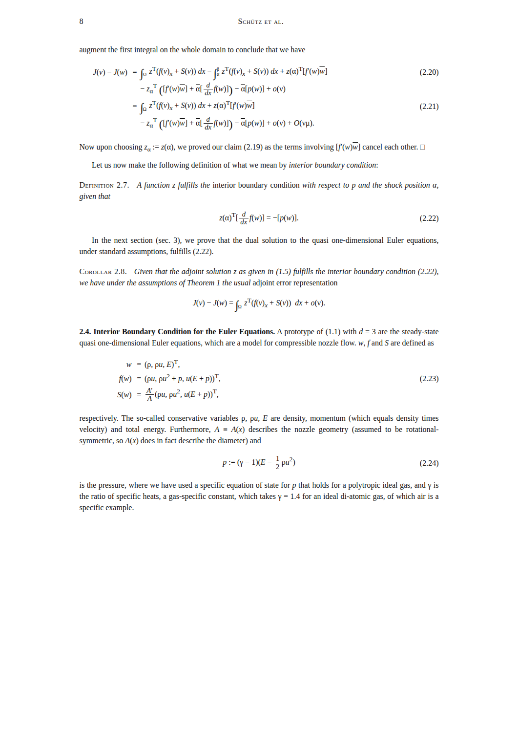8 Schütz et al.
augment the first integral on the whole domain to conclude that we have
| J ( v ) − J ( w ) | = | ∫ Ω z T ( f ( v ) x + S ( v )) dx − ∫ β α z T ( f ( v ) x + S ( v )) dx + z (α) T [ f ′( w ) w ] | (2.20) |
| | | − z α T ( [ f ′( w ) w ] + α [ d dx f ( w )] ) − α [ p ( w )] + o (ν) | |
| | = | ∫ Ω z T ( f ( v ) x + S ( v )) dx + z (α) T [ f ′( w ) w ] | (2.21) |
| | | − z α T ( [ f ′( w ) w ] + α [ d dx f ( w )] ) − α [ p ( w )] + o (ν) + O (νμ). | |
Now upon choosing zα := z(α), we proved our claim (2.19) as the terms involving [f′(w)w] cancel each other. □
Let us now make the following definition of what we mean by interior boundary condition:
Definition 2.7. A function z fulfills the interior boundary condition with respect to p and the shock position α, given that
z(α)T[ddx f(w)] = −[p(w)]. (2.22)
In the next section (sec. 3), we prove that the dual solution to the quasi one-dimensional Euler equations, under standard assumptions, fulfills (2.22).
Corollar 2.8. Given that the adjoint solution z as given in (1.5) fulfills the interior boundary condition (2.22), we have under the assumptions of Theorem 1 the usual adjoint error representation
J(v) − J(w) = ∫Ω zT(f(v)x + S(v)) dx + o(ν).
2.4. Interior Boundary Condition for the Euler Equations.
A prototype of (1.1) with d = 3 are the steady-state quasi one-dimensional Euler equations, which are a model for compressible nozzle flow. w, f and S are defined as
| w | = | (ρ, ρ u , E ) T , | |
| f ( w ) | = | (ρ u , ρ u 2 + p , u ( E + p )) T , | (2.23) |
| S ( w ) | = | A ′ A (ρ u , ρ u 2 , u ( E + p )) T , | |
respectively. The so-called conservative variables ρ, ρu, E are density, momentum (which equals density times velocity) and total energy. Furthermore, A ≡ A(x) describes the nozzle geometry (assumed to be rotational-symmetric, so A(x) does in fact describe the diameter) and
p := (γ − 1)(E − 12ρu2) (2.24)
is the pressure, where we have used a specific equation of state for p that holds for a polytropic ideal gas, and γ is the ratio of specific heats, a gas-specific constant, which takes γ = 1.4 for an ideal di-atomic gas, of which air is a specific example.